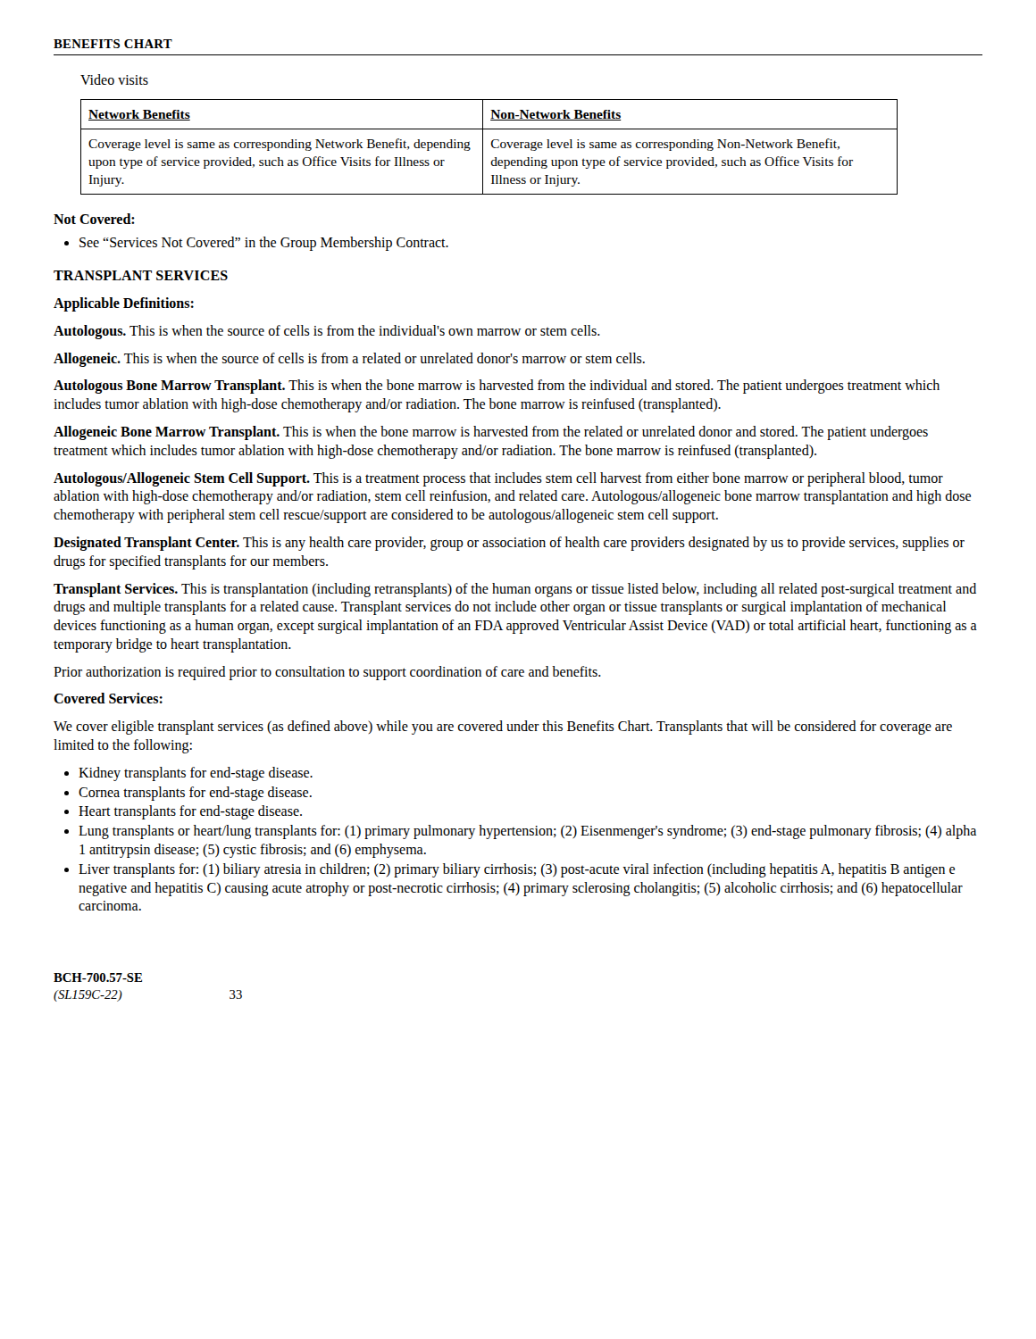BENEFITS CHART
Video visits
| Network Benefits | Non-Network Benefits |
| --- | --- |
| Coverage level is same as corresponding Network Benefit, depending upon type of service provided, such as Office Visits for Illness or Injury. | Coverage level is same as corresponding Non-Network Benefit, depending upon type of service provided, such as Office Visits for Illness or Injury. |
Not Covered:
See “Services Not Covered” in the Group Membership Contract.
TRANSPLANT SERVICES
Applicable Definitions:
Autologous. This is when the source of cells is from the individual's own marrow or stem cells.
Allogeneic. This is when the source of cells is from a related or unrelated donor's marrow or stem cells.
Autologous Bone Marrow Transplant. This is when the bone marrow is harvested from the individual and stored. The patient undergoes treatment which includes tumor ablation with high-dose chemotherapy and/or radiation. The bone marrow is reinfused (transplanted).
Allogeneic Bone Marrow Transplant. This is when the bone marrow is harvested from the related or unrelated donor and stored. The patient undergoes treatment which includes tumor ablation with high-dose chemotherapy and/or radiation. The bone marrow is reinfused (transplanted).
Autologous/Allogeneic Stem Cell Support. This is a treatment process that includes stem cell harvest from either bone marrow or peripheral blood, tumor ablation with high-dose chemotherapy and/or radiation, stem cell reinfusion, and related care. Autologous/allogeneic bone marrow transplantation and high dose chemotherapy with peripheral stem cell rescue/support are considered to be autologous/allogeneic stem cell support.
Designated Transplant Center. This is any health care provider, group or association of health care providers designated by us to provide services, supplies or drugs for specified transplants for our members.
Transplant Services. This is transplantation (including retransplants) of the human organs or tissue listed below, including all related post-surgical treatment and drugs and multiple transplants for a related cause. Transplant services do not include other organ or tissue transplants or surgical implantation of mechanical devices functioning as a human organ, except surgical implantation of an FDA approved Ventricular Assist Device (VAD) or total artificial heart, functioning as a temporary bridge to heart transplantation.
Prior authorization is required prior to consultation to support coordination of care and benefits.
Covered Services:
We cover eligible transplant services (as defined above) while you are covered under this Benefits Chart. Transplants that will be considered for coverage are limited to the following:
Kidney transplants for end-stage disease.
Cornea transplants for end-stage disease.
Heart transplants for end-stage disease.
Lung transplants or heart/lung transplants for: (1) primary pulmonary hypertension; (2) Eisenmenger's syndrome; (3) end-stage pulmonary fibrosis; (4) alpha 1 antitrypsin disease; (5) cystic fibrosis; and (6) emphysema.
Liver transplants for: (1) biliary atresia in children; (2) primary biliary cirrhosis; (3) post-acute viral infection (including hepatitis A, hepatitis B antigen e negative and hepatitis C) causing acute atrophy or post-necrotic cirrhosis; (4) primary sclerosing cholangitis; (5) alcoholic cirrhosis; and (6) hepatocellular carcinoma.
BCH-700.57-SE
(SL159C-22) 33